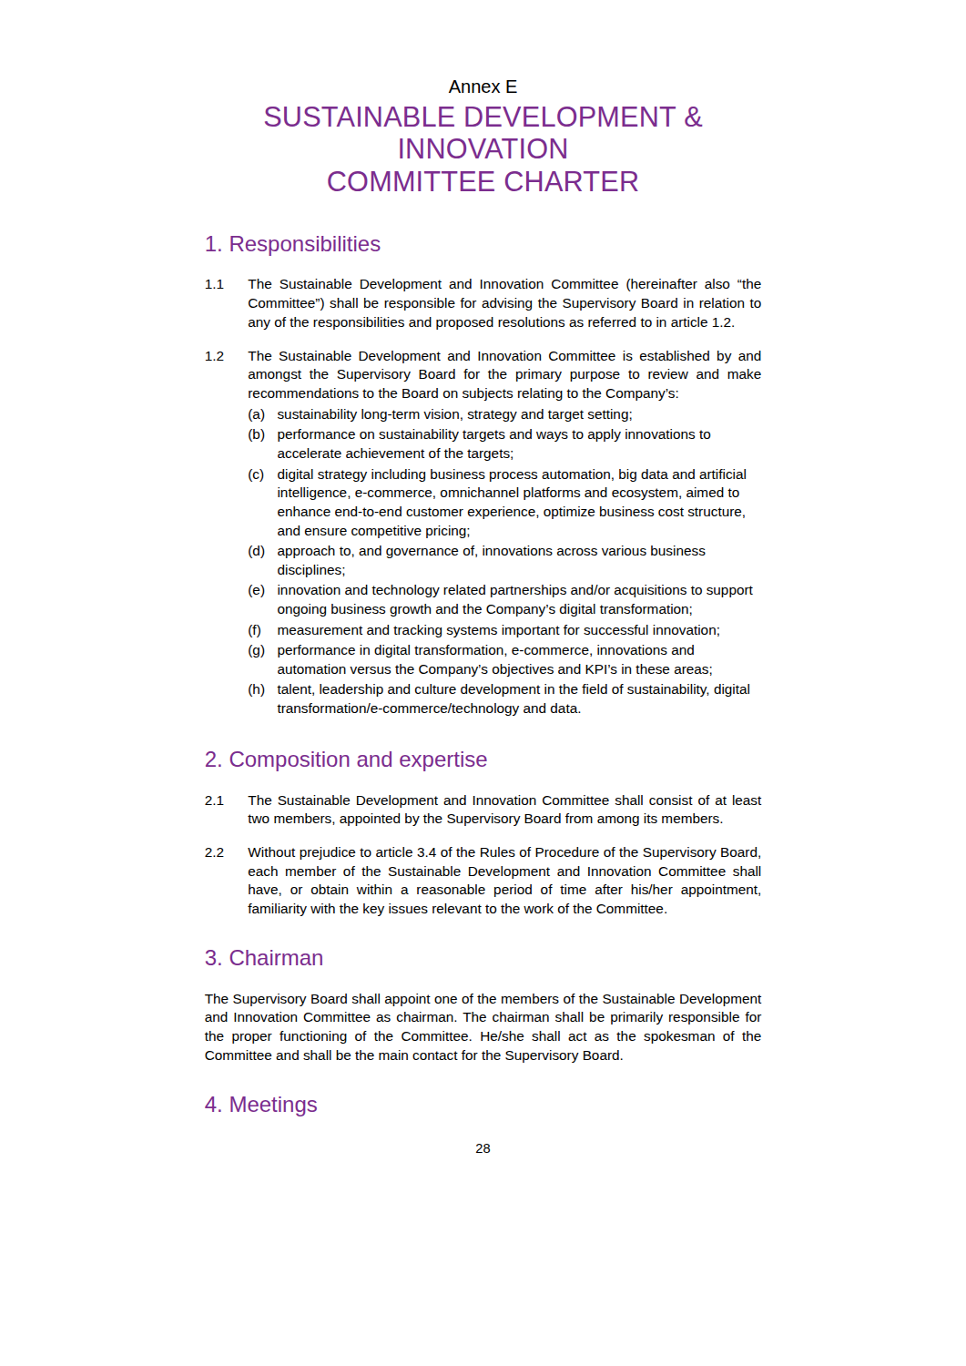Annex E
SUSTAINABLE DEVELOPMENT & INNOVATION
COMMITTEE CHARTER
1. Responsibilities
1.1
The Sustainable Development and Innovation Committee (hereinafter also “the Committee”) shall be responsible for advising the Supervisory Board in relation to any of the responsibilities and proposed resolutions as referred to in article 1.2.
1.2
The Sustainable Development and Innovation Committee is established by and amongst the Supervisory Board for the primary purpose to review and make recommendations to the Board on subjects relating to the Company’s:
(a) sustainability long-term vision, strategy and target setting;
(b) performance on sustainability targets and ways to apply innovations to accelerate achievement of the targets;
(c) digital strategy including business process automation, big data and artificial intelligence, e-commerce, omnichannel platforms and ecosystem, aimed to enhance end-to-end customer experience, optimize business cost structure, and ensure competitive pricing;
(d) approach to, and governance of, innovations across various business disciplines;
(e) innovation and technology related partnerships and/or acquisitions to support ongoing business growth and the Company’s digital transformation;
(f) measurement and tracking systems important for successful innovation;
(g) performance in digital transformation, e-commerce, innovations and automation versus the Company’s objectives and KPI’s in these areas;
(h) talent, leadership and culture development in the field of sustainability, digital transformation/e-commerce/technology and data.
2. Composition and expertise
2.1
The Sustainable Development and Innovation Committee shall consist of at least two members, appointed by the Supervisory Board from among its members.
2.2
Without prejudice to article 3.4 of the Rules of Procedure of the Supervisory Board, each member of the Sustainable Development and Innovation Committee shall have, or obtain within a reasonable period of time after his/her appointment, familiarity with the key issues relevant to the work of the Committee.
3. Chairman
The Supervisory Board shall appoint one of the members of the Sustainable Development and Innovation Committee as chairman. The chairman shall be primarily responsible for the proper functioning of the Committee. He/she shall act as the spokesman of the Committee and shall be the main contact for the Supervisory Board.
4. Meetings
28